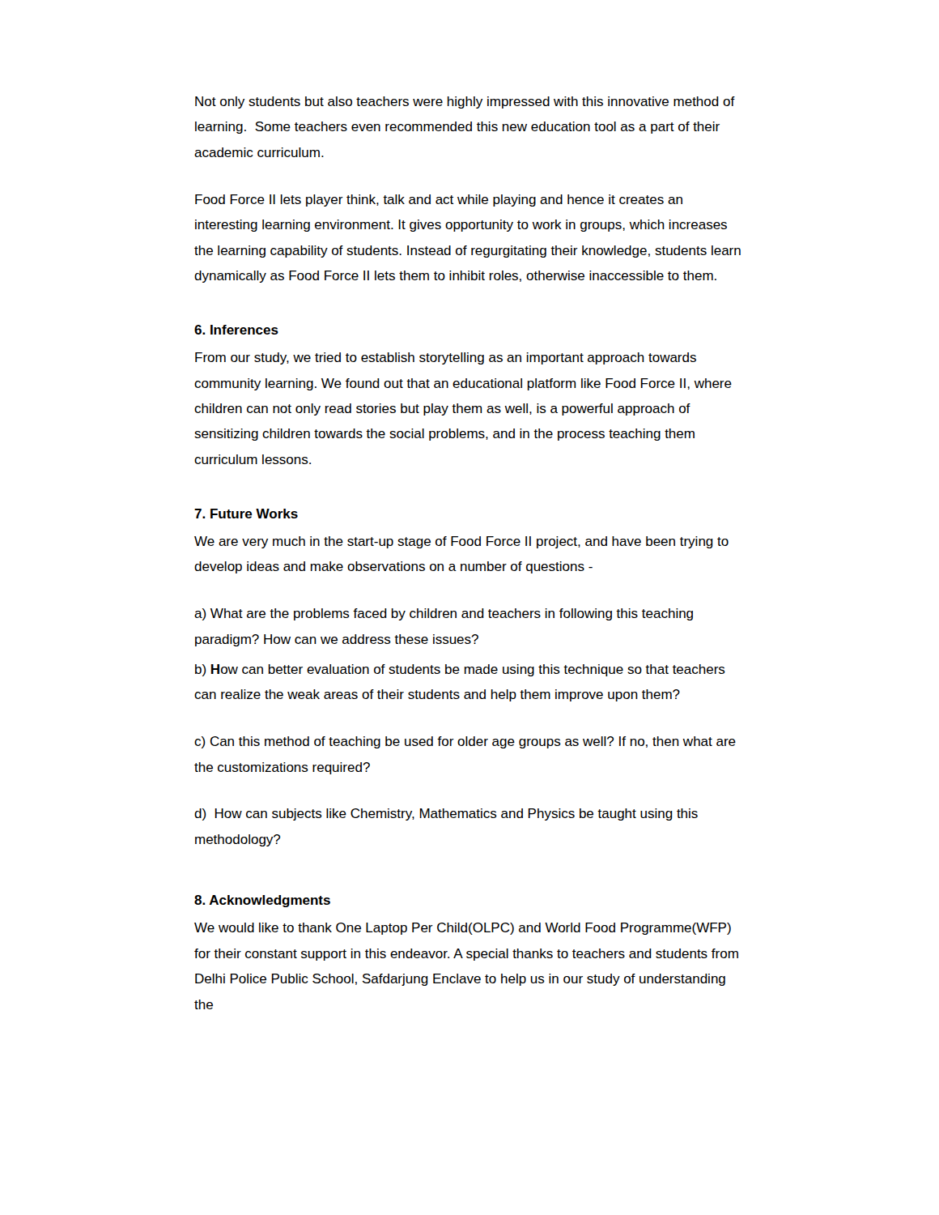Not only students but also teachers were highly impressed with this innovative method of learning. Some teachers even recommended this new education tool as a part of their academic curriculum.
Food Force II lets player think, talk and act while playing and hence it creates an interesting learning environment. It gives opportunity to work in groups, which increases the learning capability of students. Instead of regurgitating their knowledge, students learn dynamically as Food Force II lets them to inhibit roles, otherwise inaccessible to them.
6. Inferences
From our study, we tried to establish storytelling as an important approach towards community learning. We found out that an educational platform like Food Force II, where children can not only read stories but play them as well, is a powerful approach of sensitizing children towards the social problems, and in the process teaching them curriculum lessons.
7. Future Works
We are very much in the start-up stage of Food Force II project, and have been trying to develop ideas and make observations on a number of questions -
a) What are the problems faced by children and teachers in following this teaching paradigm? How can we address these issues?
b) How can better evaluation of students be made using this technique so that teachers can realize the weak areas of their students and help them improve upon them?
c) Can this method of teaching be used for older age groups as well? If no, then what are the customizations required?
d) How can subjects like Chemistry, Mathematics and Physics be taught using this methodology?
8. Acknowledgments
We would like to thank One Laptop Per Child(OLPC) and World Food Programme(WFP) for their constant support in this endeavor. A special thanks to teachers and students from Delhi Police Public School, Safdarjung Enclave to help us in our study of understanding the